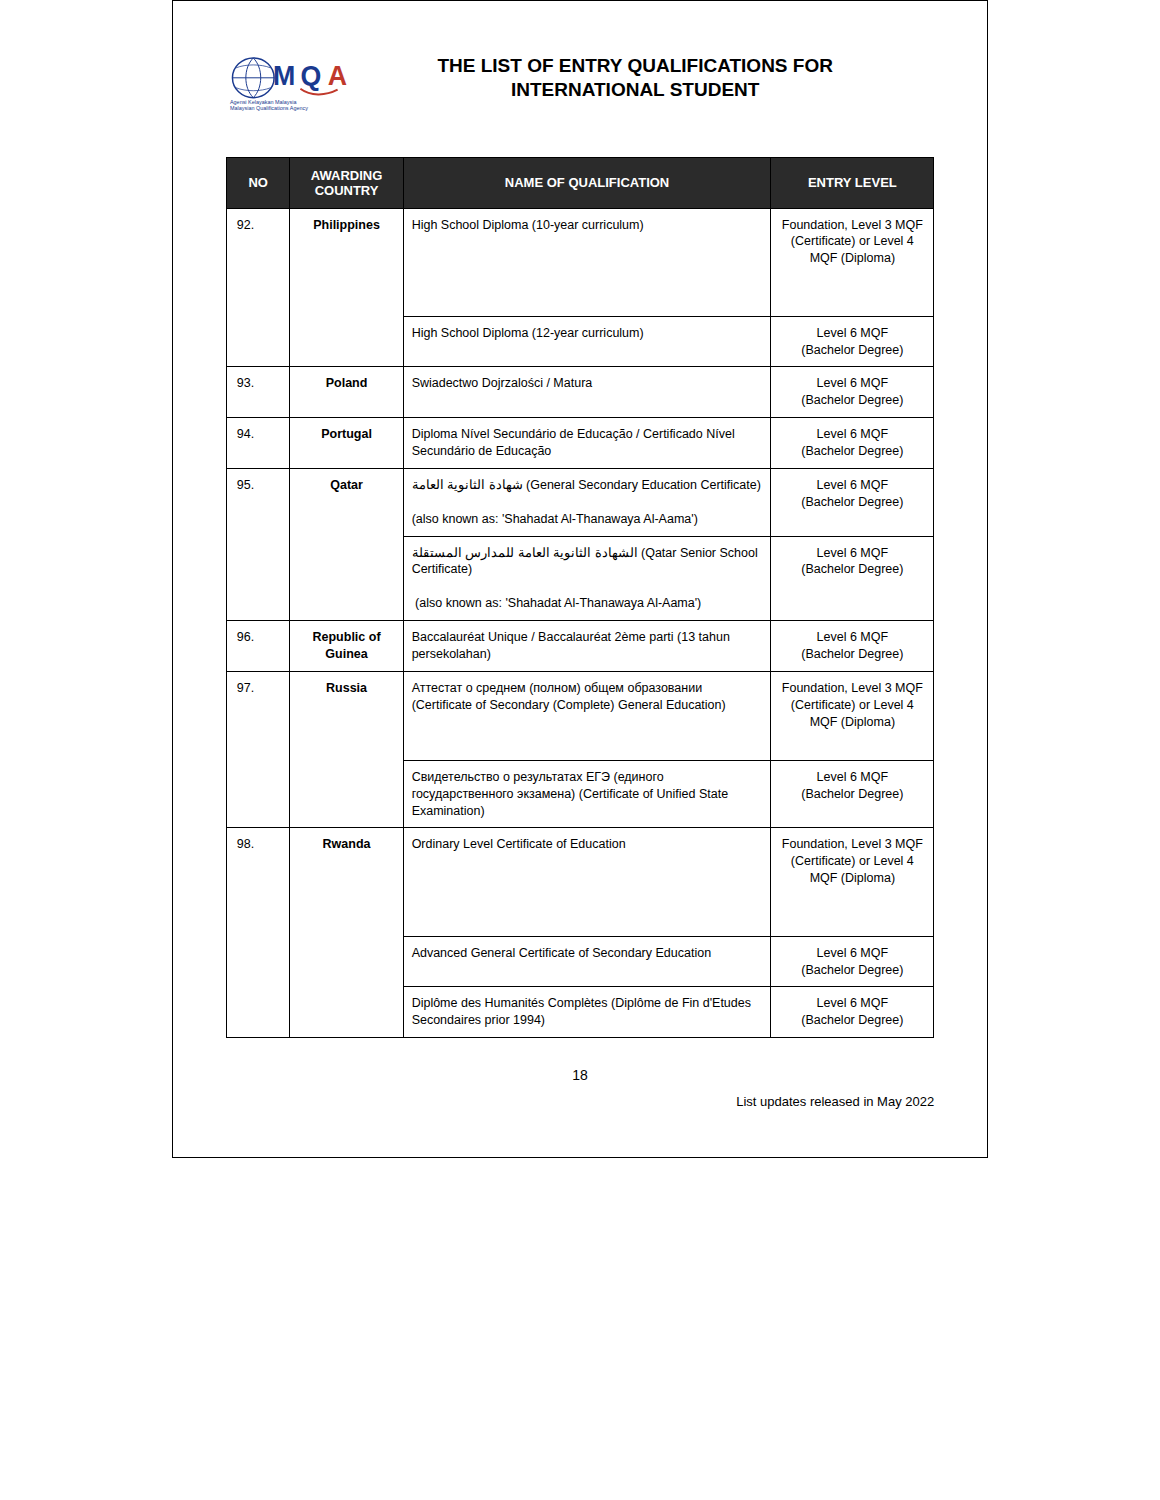M Q A Agensi Kelayakan Malaysia Malaysian Qualifications Agency
THE LIST OF ENTRY QUALIFICATIONS FOR
INTERNATIONAL STUDENT
| NO | AWARDING COUNTRY | NAME OF QUALIFICATION | ENTRY LEVEL |
| --- | --- | --- | --- |
| 92. | Philippines | High School Diploma (10-year curriculum) | Foundation, Level 3 MQF (Certificate) or Level 4 MQF (Diploma) |
| High School Diploma (12-year curriculum) | Level 6 MQF (Bachelor Degree) |
| 93. | Poland | Swiadectwo Dojrzalości / Matura | Level 6 MQF (Bachelor Degree) |
| 94. | Portugal | Diploma Nível Secundário de Educação / Certificado Nível Secundário de Educação | Level 6 MQF (Bachelor Degree) |
| 95. | Qatar | شهادة الثانوية العامة (General Secondary Education Certificate) (also known as: 'Shahadat Al-Thanawaya Al-Aama') | Level 6 MQF (Bachelor Degree) |
| الشهادة الثانوية العامة للمدارس المستقلة (Qatar Senior School Certificate) (also known as: 'Shahadat Al-Thanawaya Al-Aama') | Level 6 MQF (Bachelor Degree) |
| 96. | Republic of Guinea | Baccalauréat Unique / Baccalauréat 2ème parti (13 tahun persekolahan) | Level 6 MQF (Bachelor Degree) |
| 97. | Russia | Аттестат о среднем (полном) общем образовании (Certificate of Secondary (Complete) General Education) | Foundation, Level 3 MQF (Certificate) or Level 4 MQF (Diploma) |
| Свидетельство о результатах ЕГЭ (единого государственного экзамена) (Certificate of Unified State Examination) | Level 6 MQF (Bachelor Degree) |
| 98. | Rwanda | Ordinary Level Certificate of Education | Foundation, Level 3 MQF (Certificate) or Level 4 MQF (Diploma) |
| Advanced General Certificate of Secondary Education | Level 6 MQF (Bachelor Degree) |
| Diplôme des Humanités Complètes (Diplôme de Fin d'Etudes Secondaires prior 1994) | Level 6 MQF (Bachelor Degree) |
18
List updates released in May 2022